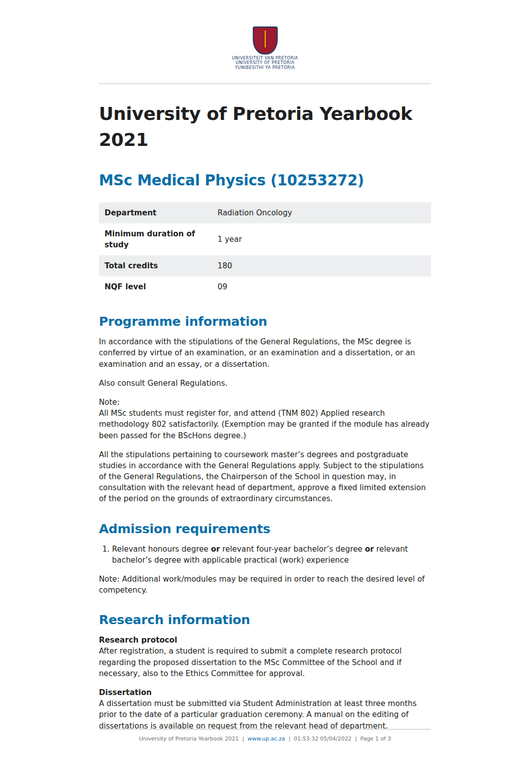UNIVERSITEIT VAN PRETORIA UNIVERSITY OF PRETORIA YUNIBESITHI YA PRETORIA
University of Pretoria Yearbook 2021
MSc Medical Physics (10253272)
| Department | Radiation Oncology |
| Minimum duration of study | 1 year |
| Total credits | 180 |
| NQF level | 09 |
Programme information
In accordance with the stipulations of the General Regulations, the MSc degree is conferred by virtue of an examination, or an examination and a dissertation, or an examination and an essay, or a dissertation.
Also consult General Regulations.
Note:
All MSc students must register for, and attend (TNM 802) Applied research methodology 802 satisfactorily. (Exemption may be granted if the module has already been passed for the BScHons degree.)
All the stipulations pertaining to coursework master’s degrees and postgraduate studies in accordance with the General Regulations apply. Subject to the stipulations of the General Regulations, the Chairperson of the School in question may, in consultation with the relevant head of department, approve a fixed limited extension of the period on the grounds of extraordinary circumstances.
Admission requirements
Relevant honours degree or relevant four-year bachelor’s degree or relevant bachelor’s degree with applicable practical (work) experience
Note: Additional work/modules may be required in order to reach the desired level of competency.
Research information
Research protocol
After registration, a student is required to submit a complete research protocol regarding the proposed dissertation to the MSc Committee of the School and if necessary, also to the Ethics Committee for approval.
Dissertation
A dissertation must be submitted via Student Administration at least three months prior to the date of a particular graduation ceremony. A manual on the editing of dissertations is available on request from the relevant head of department.
University of Pretoria Yearbook 2021 | www.up.ac.za | 01:53:32 05/04/2022 | Page 1 of 3